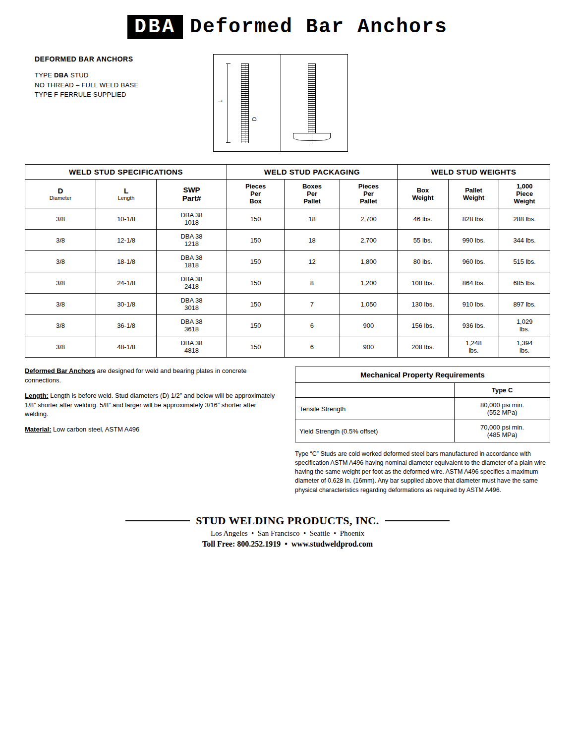DBA Deformed Bar Anchors
DEFORMED BAR ANCHORS
TYPE DBA STUD
NO THREAD – FULL WELD BASE
TYPE F FERRULE SUPPLIED
L
D
| WELD STUD SPECIFICATIONS | WELD STUD PACKAGING | WELD STUD WEIGHTS |
| --- | --- | --- |
| D Diameter | L Length | SWP Part# | Pieces Per Box | Boxes Per Pallet | Pieces Per Pallet | Box Weight | Pallet Weight | 1,000 Piece Weight |
| 3/8 | 10-1/8 | DBA 38 1018 | 150 | 18 | 2,700 | 46 lbs. | 828 lbs. | 288 lbs. |
| 3/8 | 12-1/8 | DBA 38 1218 | 150 | 18 | 2,700 | 55 lbs. | 990 lbs. | 344 lbs. |
| 3/8 | 18-1/8 | DBA 38 1818 | 150 | 12 | 1,800 | 80 lbs. | 960 lbs. | 515 lbs. |
| 3/8 | 24-1/8 | DBA 38 2418 | 150 | 8 | 1,200 | 108 lbs. | 864 lbs. | 685 lbs. |
| 3/8 | 30-1/8 | DBA 38 3018 | 150 | 7 | 1,050 | 130 lbs. | 910 lbs. | 897 lbs. |
| 3/8 | 36-1/8 | DBA 38 3618 | 150 | 6 | 900 | 156 lbs. | 936 lbs. | 1,029 lbs. |
| 3/8 | 48-1/8 | DBA 38 4818 | 150 | 6 | 900 | 208 lbs. | 1,248 lbs. | 1,394 lbs. |
Deformed Bar Anchors are designed for weld and bearing plates in concrete connections.
Length: Length is before weld. Stud diameters (D) 1/2” and below will be approximately 1/8” shorter after welding. 5/8” and larger will be approximately 3/16” shorter after welding.
Material: Low carbon steel, ASTM A496
| Mechanical Property Requirements |
| --- |
| | Type C |
| Tensile Strength | 80,000 psi min. (552 MPa) |
| Yield Strength (0.5% offset) | 70,000 psi min. (485 MPa) |
Type “C” Studs are cold worked deformed steel bars manufactured in accordance with specification ASTM A496 having nominal diameter equivalent to the diameter of a plain wire having the same weight per foot as the deformed wire. ASTM A496 specifies a maximum diameter of 0.628 in. (16mm). Any bar supplied above that diameter must have the same physical characteristics regarding deformations as required by ASTM A496.
STUD WELDING PRODUCTS, INC.
Los Angeles • San Francisco • Seattle • Phoenix
Toll Free: 800.252.1919 • www.studweldprod.com